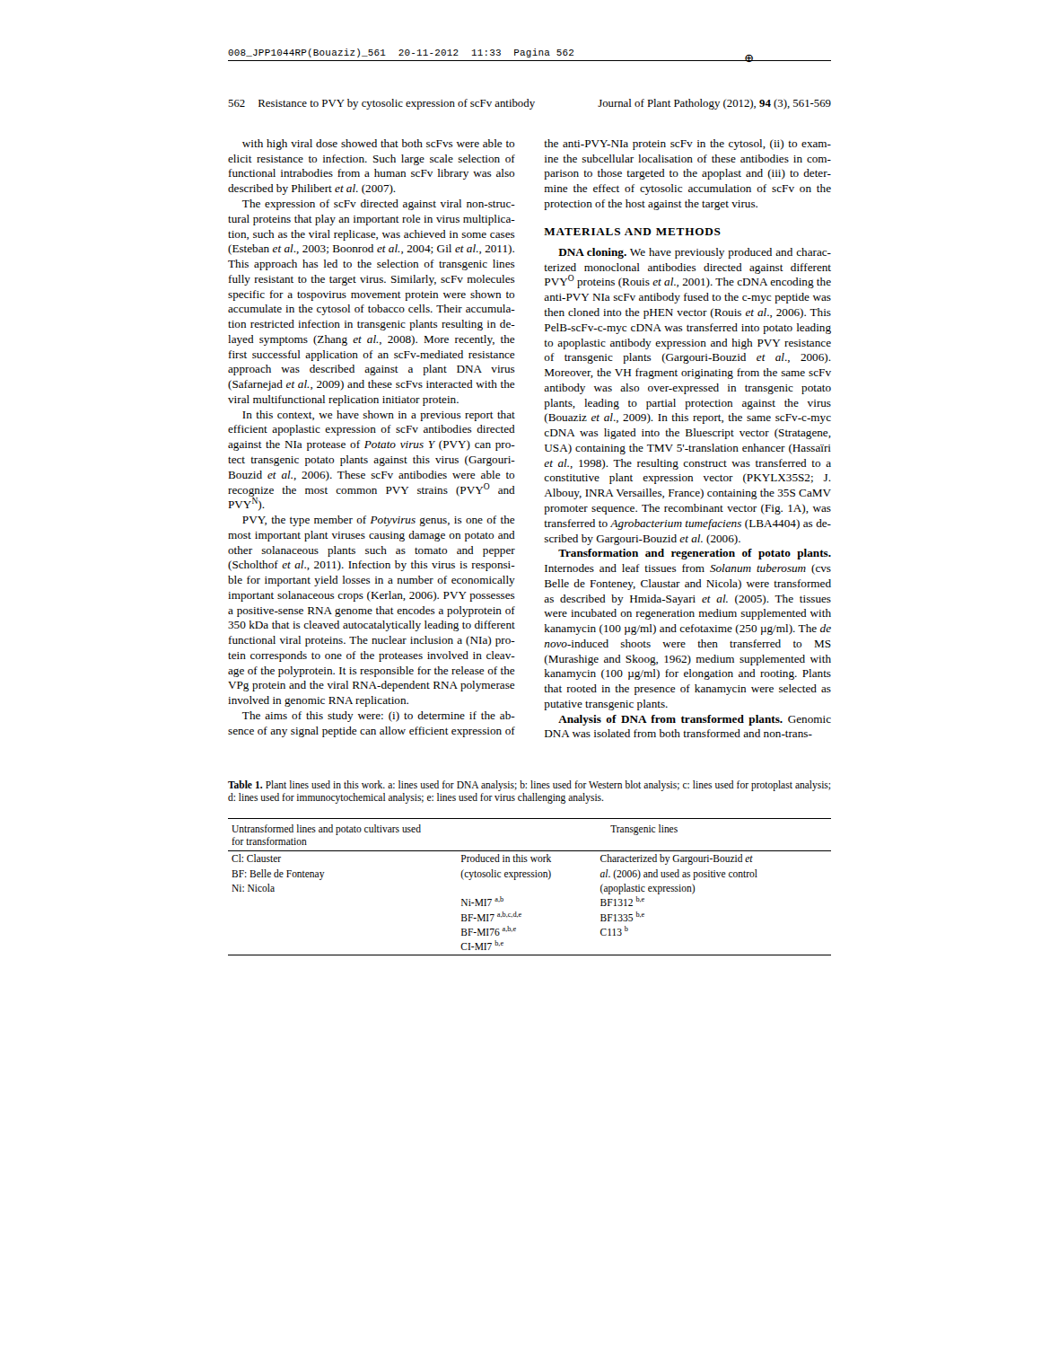008_JPP1044RP(Bouaziz)_561 20-11-2012 11:33 Pagina 562 ⊕
562 Resistance to PVY by cytosolic expression of scFv antibody
Journal of Plant Pathology (2012), 94 (3), 561-569
with high viral dose showed that both scFvs were able to elicit resistance to infection. Such large scale selection of functional intrabodies from a human scFv library was also described by Philibert et al. (2007).
The expression of scFv directed against viral non-structural proteins that play an important role in virus multiplication, such as the viral replicase, was achieved in some cases (Esteban et al., 2003; Boonrod et al., 2004; Gil et al., 2011). This approach has led to the selection of transgenic lines fully resistant to the target virus. Similarly, scFv molecules specific for a tospovirus movement protein were shown to accumulate in the cytosol of tobacco cells. Their accumulation restricted infection in transgenic plants resulting in delayed symptoms (Zhang et al., 2008). More recently, the first successful application of an scFv-mediated resistance approach was described against a plant DNA virus (Safarnejad et al., 2009) and these scFvs interacted with the viral multifunctional replication initiator protein.
In this context, we have shown in a previous report that efficient apoplastic expression of scFv antibodies directed against the NIa protease of Potato virus Y (PVY) can protect transgenic potato plants against this virus (Gargouri-Bouzid et al., 2006). These scFv antibodies were able to recognize the most common PVY strains (PVYO and PVYN).
PVY, the type member of Potyvirus genus, is one of the most important plant viruses causing damage on potato and other solanaceous plants such as tomato and pepper (Scholthof et al., 2011). Infection by this virus is responsible for important yield losses in a number of economically important solanaceous crops (Kerlan, 2006). PVY possesses a positive-sense RNA genome that encodes a polyprotein of 350 kDa that is cleaved autocatalytically leading to different functional viral proteins. The nuclear inclusion a (NIa) protein corresponds to one of the proteases involved in cleavage of the polyprotein. It is responsible for the release of the VPg protein and the viral RNA-dependent RNA polymerase involved in genomic RNA replication.
The aims of this study were: (i) to determine if the absence of any signal peptide can allow efficient expression of the anti-PVY-NIa protein scFv in the cytosol, (ii) to examine the subcellular localisation of these antibodies in comparison to those targeted to the apoplast and (iii) to determine the effect of cytosolic accumulation of scFv on the protection of the host against the target virus.
MATERIALS AND METHODS
DNA cloning. We have previously produced and characterized monoclonal antibodies directed against different PVYO proteins (Rouis et al., 2001). The cDNA encoding the anti-PVY NIa scFv antibody fused to the c-myc peptide was then cloned into the pHEN vector (Rouis et al., 2006). This PelB-scFv-c-myc cDNA was transferred into potato leading to apoplastic antibody expression and high PVY resistance of transgenic plants (Gargouri-Bouzid et al., 2006). Moreover, the VH fragment originating from the same scFv antibody was also over-expressed in transgenic potato plants, leading to partial protection against the virus (Bouaziz et al., 2009). In this report, the same scFv-c-myc cDNA was ligated into the Bluescript vector (Stratagene, USA) containing the TMV 5'-translation enhancer (Hassaïri et al., 1998). The resulting construct was transferred to a constitutive plant expression vector (PKYLX35S2; J. Albouy, INRA Versailles, France) containing the 35S CaMV promoter sequence. The recombinant vector (Fig. 1A), was transferred to Agrobacterium tumefaciens (LBA4404) as described by Gargouri-Bouzid et al. (2006).
Transformation and regeneration of potato plants. Internodes and leaf tissues from Solanum tuberosum (cvs Belle de Fonteney, Claustar and Nicola) were transformed as described by Hmida-Sayari et al. (2005). The tissues were incubated on regeneration medium supplemented with kanamycin (100 µg/ml) and cefotaxime (250 µg/ml). The de novo-induced shoots were then transferred to MS (Murashige and Skoog, 1962) medium supplemented with kanamycin (100 µg/ml) for elongation and rooting. Plants that rooted in the presence of kanamycin were selected as putative transgenic plants.
Analysis of DNA from transformed plants. Genomic DNA was isolated from both transformed and non-trans-
Table 1. Plant lines used in this work. a: lines used for DNA analysis; b: lines used for Western blot analysis; c: lines used for protoplast analysis; d: lines used for immunocytochemical analysis; e: lines used for virus challenging analysis.
| Untransformed lines and potato cultivars used for transformation | Transgenic lines |
| --- | --- |
| Cl: Clauster | Produced in this work | Characterized by Gargouri-Bouzid et |
| BF: Belle de Fontenay | (cytosolic expression) | al . (2006) and used as positive control |
| Ni: Nicola | | (apoplastic expression) |
| | Ni-MI7 a,b | BF1312 b,e |
| | BF-MI7 a,b,c,d,e | BF1335 b,e |
| | BF-MI76 a,b,e | C113 b |
| | CI-MI7 b,e | |